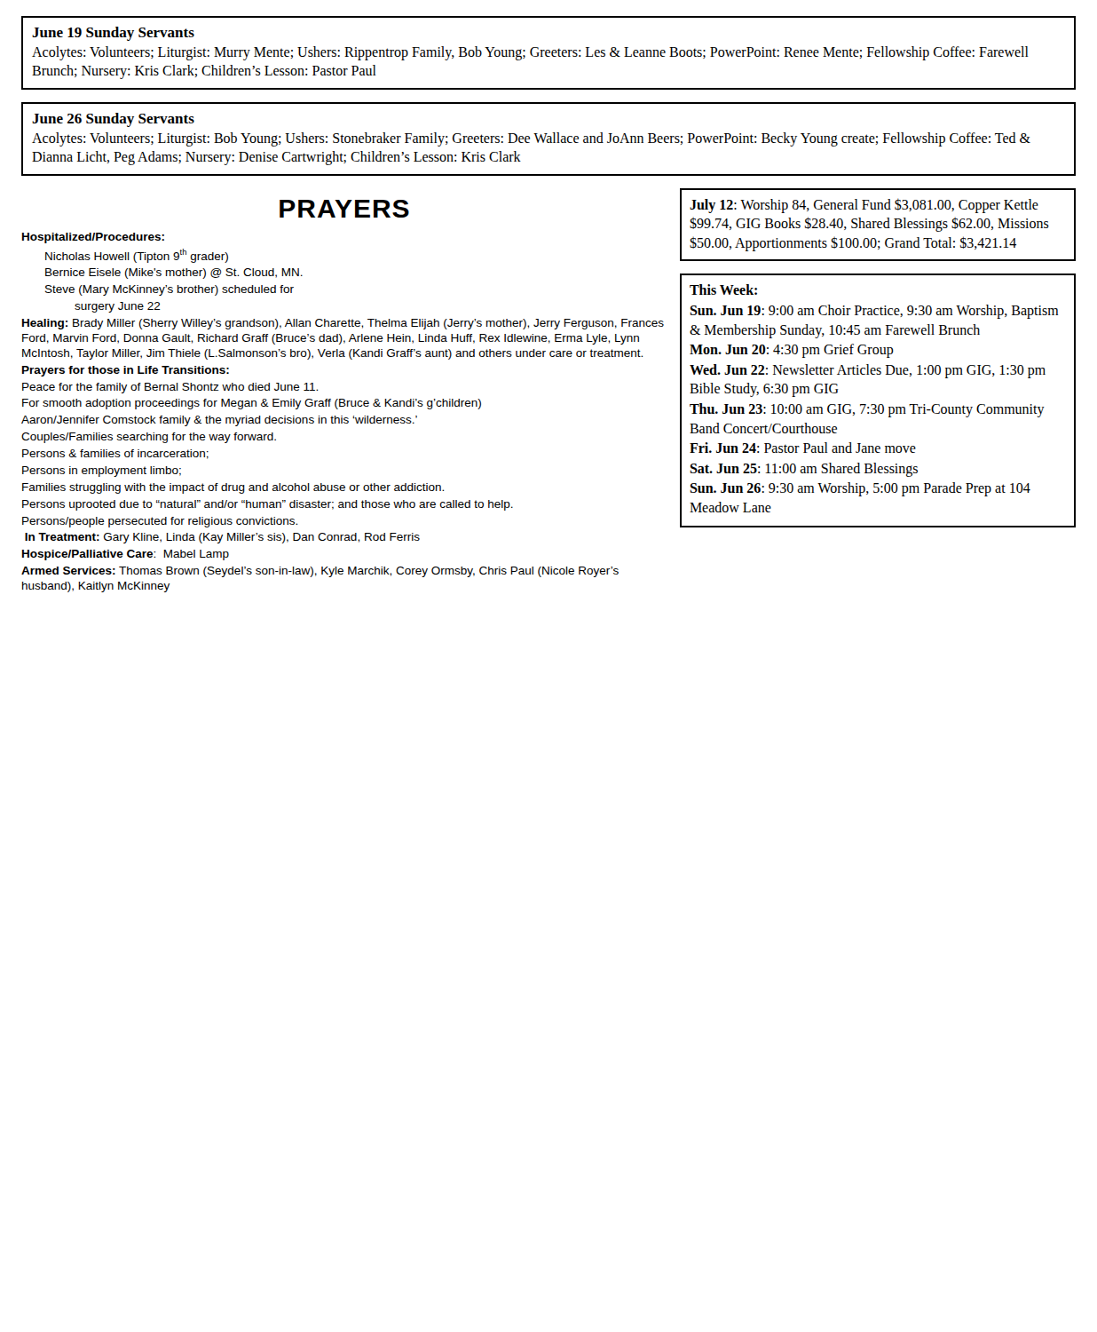June 19 Sunday Servants
Acolytes: Volunteers; Liturgist: Murry Mente; Ushers: Rippentrop Family, Bob Young; Greeters: Les & Leanne Boots; PowerPoint: Renee Mente; Fellowship Coffee: Farewell Brunch; Nursery: Kris Clark; Children’s Lesson: Pastor Paul
June 26 Sunday Servants
Acolytes: Volunteers; Liturgist: Bob Young; Ushers: Stonebraker Family; Greeters: Dee Wallace and JoAnn Beers; PowerPoint: Becky Young create; Fellowship Coffee: Ted & Dianna Licht, Peg Adams; Nursery: Denise Cartwright; Children’s Lesson: Kris Clark
PRAYERS
Hospitalized/Procedures:
Nicholas Howell (Tipton 9th grader)
Bernice Eisele (Mike's mother) @ St. Cloud, MN.
Steve (Mary McKinney’s brother) scheduled for
surgery June 22
Healing: Brady Miller (Sherry Willey’s grandson), Allan Charette, Thelma Elijah (Jerry’s mother), Jerry Ferguson, Frances Ford, Marvin Ford, Donna Gault, Richard Graff (Bruce’s dad), Arlene Hein, Linda Huff, Rex Idlewine, Erma Lyle, Lynn McIntosh, Taylor Miller, Jim Thiele (L.Salmonson’s bro), Verla (Kandi Graff’s aunt) and others under care or treatment.
Prayers for those in Life Transitions:
Peace for the family of Bernal Shontz who died June 11.
For smooth adoption proceedings for Megan & Emily Graff (Bruce & Kandi’s g’children)
Aaron/Jennifer Comstock family & the myriad decisions in this ‘wilderness.’
Couples/Families searching for the way forward.
Persons & families of incarceration;
Persons in employment limbo;
Families struggling with the impact of drug and alcohol abuse or other addiction.
Persons uprooted due to “natural” and/or “human” disaster; and those who are called to help.
Persons/people persecuted for religious convictions.
In Treatment: Gary Kline, Linda (Kay Miller’s sis), Dan Conrad, Rod Ferris
Hospice/Palliative Care: Mabel Lamp
Armed Services: Thomas Brown (Seydel’s son-in-law), Kyle Marchik, Corey Ormsby, Chris Paul (Nicole Royer’s husband), Kaitlyn McKinney
July 12: Worship 84, General Fund $3,081.00, Copper Kettle $99.74, GIG Books $28.40, Shared Blessings $62.00, Missions $50.00, Apportionments $100.00; Grand Total: $3,421.14
This Week:
Sun. Jun 19: 9:00 am Choir Practice, 9:30 am Worship, Baptism & Membership Sunday, 10:45 am Farewell Brunch
Mon. Jun 20: 4:30 pm Grief Group
Wed. Jun 22: Newsletter Articles Due, 1:00 pm GIG, 1:30 pm Bible Study, 6:30 pm GIG
Thu. Jun 23: 10:00 am GIG, 7:30 pm Tri-County Community Band Concert/Courthouse
Fri. Jun 24: Pastor Paul and Jane move
Sat. Jun 25: 11:00 am Shared Blessings
Sun. Jun 26: 9:30 am Worship, 5:00 pm Parade Prep at 104 Meadow Lane